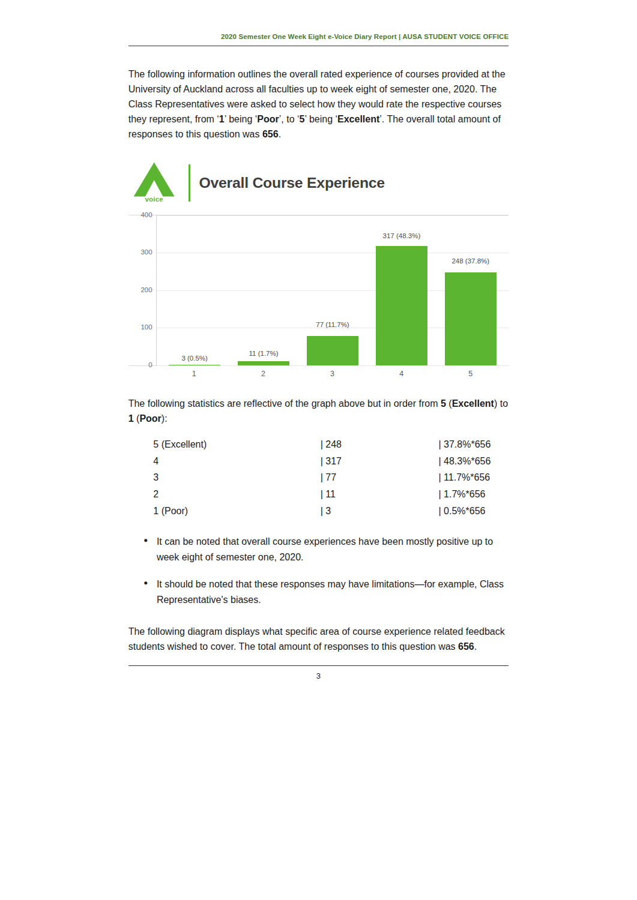2020 Semester One Week Eight e-Voice Diary Report | AUSA STUDENT VOICE OFFICE
The following information outlines the overall rated experience of courses provided at the University of Auckland across all faculties up to week eight of semester one, 2020. The Class Representatives were asked to select how they would rate the respective courses they represent, from ‘1’ being ‘Poor’, to ‘5’ being ‘Excellent’. The overall total amount of responses to this question was 656.
voice
Overall Course Experience
400 300 200 100 0
3 (0.5%)
11 (1.7%)
77 (11.7%)
317 (48.3%)
248 (37.8%)
1 2 3 4 5
The following statistics are reflective of the graph above but in order from 5 (Excellent) to 1 (Poor):
5 (Excellent)| 248| 37.8%*656
4| 317| 48.3%*656
3| 77| 11.7%*656
2| 11| 1.7%*656
1 (Poor)| 3| 0.5%*656
It can be noted that overall course experiences have been mostly positive up to week eight of semester one, 2020.
It should be noted that these responses may have limitations—for example, Class Representative's biases.
The following diagram displays what specific area of course experience related feedback students wished to cover. The total amount of responses to this question was 656.
3